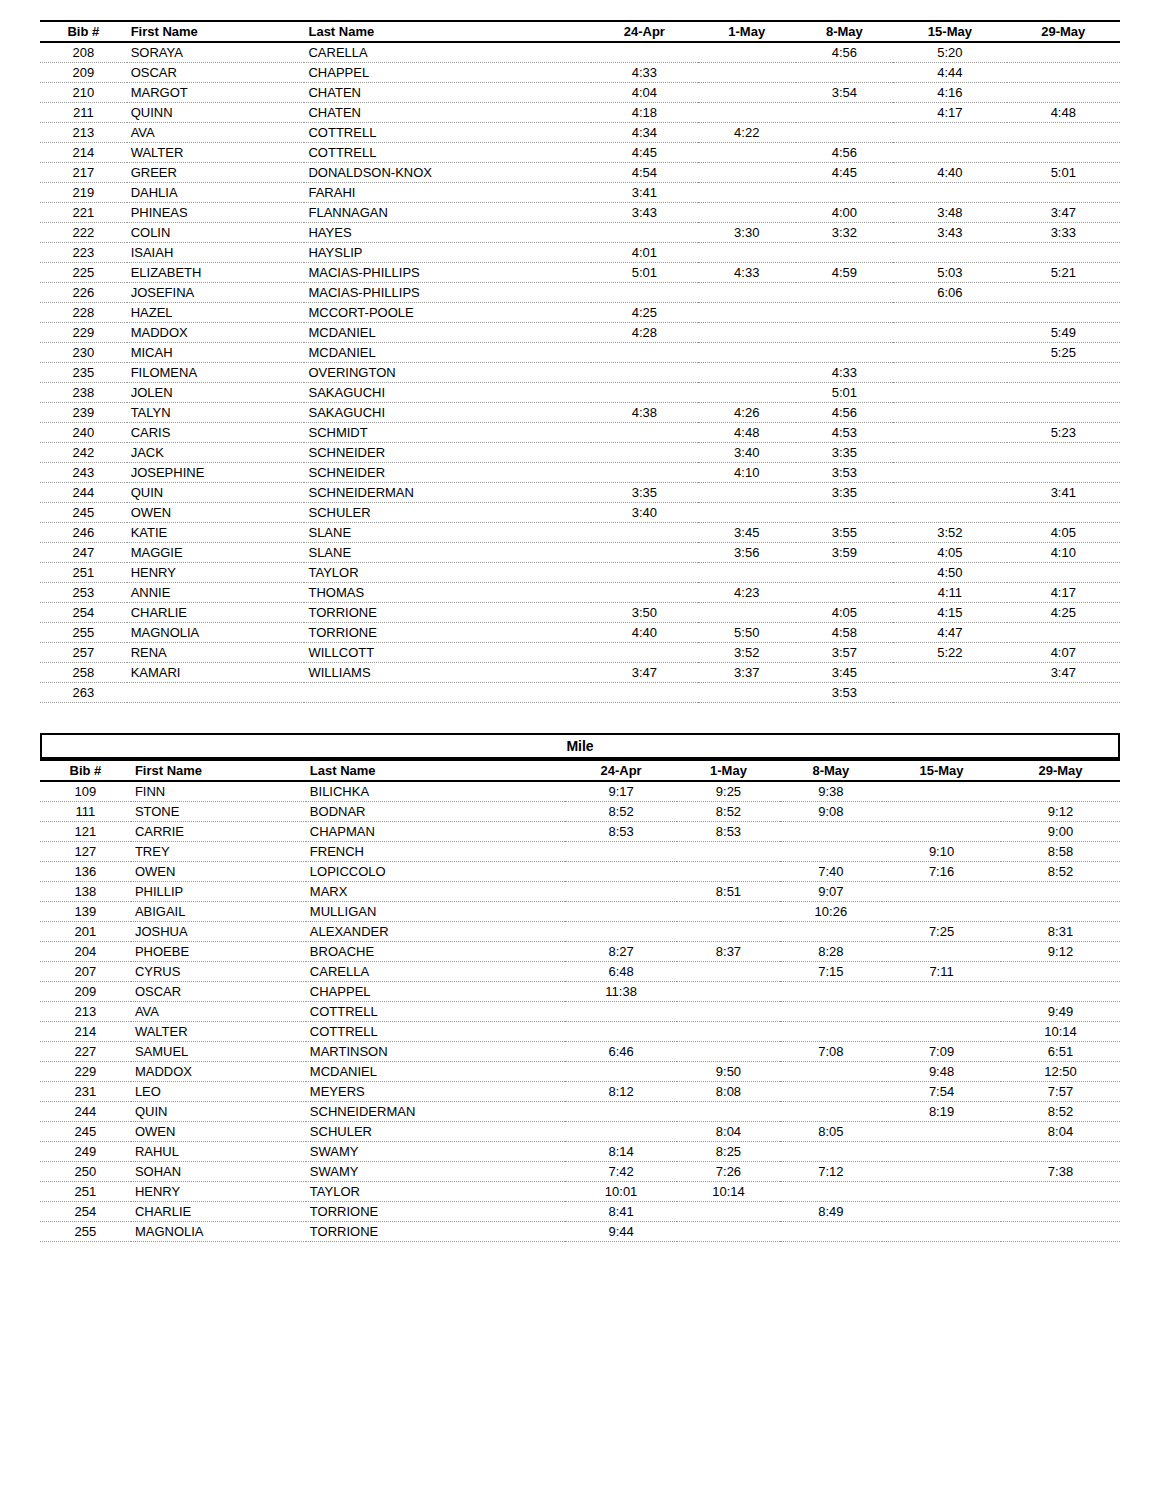| Bib # | First Name | Last Name | 24-Apr | 1-May | 8-May | 15-May | 29-May |
| --- | --- | --- | --- | --- | --- | --- | --- |
| 208 | SORAYA | CARELLA | | | 4:56 | 5:20 | |
| 209 | OSCAR | CHAPPEL | 4:33 | | | 4:44 | |
| 210 | MARGOT | CHATEN | 4:04 | | 3:54 | 4:16 | |
| 211 | QUINN | CHATEN | 4:18 | | | 4:17 | 4:48 |
| 213 | AVA | COTTRELL | 4:34 | 4:22 | | | |
| 214 | WALTER | COTTRELL | 4:45 | | 4:56 | | |
| 217 | GREER | DONALDSON-KNOX | 4:54 | | 4:45 | 4:40 | 5:01 |
| 219 | DAHLIA | FARAHI | 3:41 | | | | |
| 221 | PHINEAS | FLANNAGAN | 3:43 | | 4:00 | 3:48 | 3:47 |
| 222 | COLIN | HAYES | | 3:30 | 3:32 | 3:43 | 3:33 |
| 223 | ISAIAH | HAYSLIP | 4:01 | | | | |
| 225 | ELIZABETH | MACIAS-PHILLIPS | 5:01 | 4:33 | 4:59 | 5:03 | 5:21 |
| 226 | JOSEFINA | MACIAS-PHILLIPS | | | | 6:06 | |
| 228 | HAZEL | MCCORT-POOLE | 4:25 | | | | |
| 229 | MADDOX | MCDANIEL | 4:28 | | | | 5:49 |
| 230 | MICAH | MCDANIEL | | | | | 5:25 |
| 235 | FILOMENA | OVERINGTON | | | 4:33 | | |
| 238 | JOLEN | SAKAGUCHI | | | 5:01 | | |
| 239 | TALYN | SAKAGUCHI | 4:38 | 4:26 | 4:56 | | |
| 240 | CARIS | SCHMIDT | | 4:48 | 4:53 | | 5:23 |
| 242 | JACK | SCHNEIDER | | 3:40 | 3:35 | | |
| 243 | JOSEPHINE | SCHNEIDER | | 4:10 | 3:53 | | |
| 244 | QUIN | SCHNEIDERMAN | 3:35 | | 3:35 | | 3:41 |
| 245 | OWEN | SCHULER | 3:40 | | | | |
| 246 | KATIE | SLANE | | 3:45 | 3:55 | 3:52 | 4:05 |
| 247 | MAGGIE | SLANE | | 3:56 | 3:59 | 4:05 | 4:10 |
| 251 | HENRY | TAYLOR | | | | 4:50 | |
| 253 | ANNIE | THOMAS | | 4:23 | | 4:11 | 4:17 |
| 254 | CHARLIE | TORRIONE | 3:50 | | 4:05 | 4:15 | 4:25 |
| 255 | MAGNOLIA | TORRIONE | 4:40 | 5:50 | 4:58 | 4:47 | |
| 257 | RENA | WILLCOTT | | 3:52 | 3:57 | 5:22 | 4:07 |
| 258 | KAMARI | WILLIAMS | 3:47 | 3:37 | 3:45 | | 3:47 |
| 263 | | | | | 3:53 | | |
Mile
| Bib # | First Name | Last Name | 24-Apr | 1-May | 8-May | 15-May | 29-May |
| --- | --- | --- | --- | --- | --- | --- | --- |
| 109 | FINN | BILICHKA | 9:17 | 9:25 | 9:38 | | |
| 111 | STONE | BODNAR | 8:52 | 8:52 | 9:08 | | 9:12 |
| 121 | CARRIE | CHAPMAN | 8:53 | 8:53 | | | 9:00 |
| 127 | TREY | FRENCH | | | | 9:10 | 8:58 |
| 136 | OWEN | LOPICCOLO | | | 7:40 | 7:16 | 8:52 |
| 138 | PHILLIP | MARX | | 8:51 | 9:07 | | |
| 139 | ABIGAIL | MULLIGAN | | | 10:26 | | |
| 201 | JOSHUA | ALEXANDER | | | | 7:25 | 8:31 |
| 204 | PHOEBE | BROACHE | 8:27 | 8:37 | 8:28 | | 9:12 |
| 207 | CYRUS | CARELLA | 6:48 | | 7:15 | 7:11 | |
| 209 | OSCAR | CHAPPEL | 11:38 | | | | |
| 213 | AVA | COTTRELL | | | | | 9:49 |
| 214 | WALTER | COTTRELL | | | | | 10:14 |
| 227 | SAMUEL | MARTINSON | 6:46 | | 7:08 | 7:09 | 6:51 |
| 229 | MADDOX | MCDANIEL | | 9:50 | | 9:48 | 12:50 |
| 231 | LEO | MEYERS | 8:12 | 8:08 | | 7:54 | 7:57 |
| 244 | QUIN | SCHNEIDERMAN | | | | 8:19 | 8:52 |
| 245 | OWEN | SCHULER | | 8:04 | 8:05 | | 8:04 |
| 249 | RAHUL | SWAMY | 8:14 | 8:25 | | | |
| 250 | SOHAN | SWAMY | 7:42 | 7:26 | 7:12 | | 7:38 |
| 251 | HENRY | TAYLOR | 10:01 | 10:14 | | | |
| 254 | CHARLIE | TORRIONE | 8:41 | | 8:49 | | |
| 255 | MAGNOLIA | TORRIONE | 9:44 | | | | |